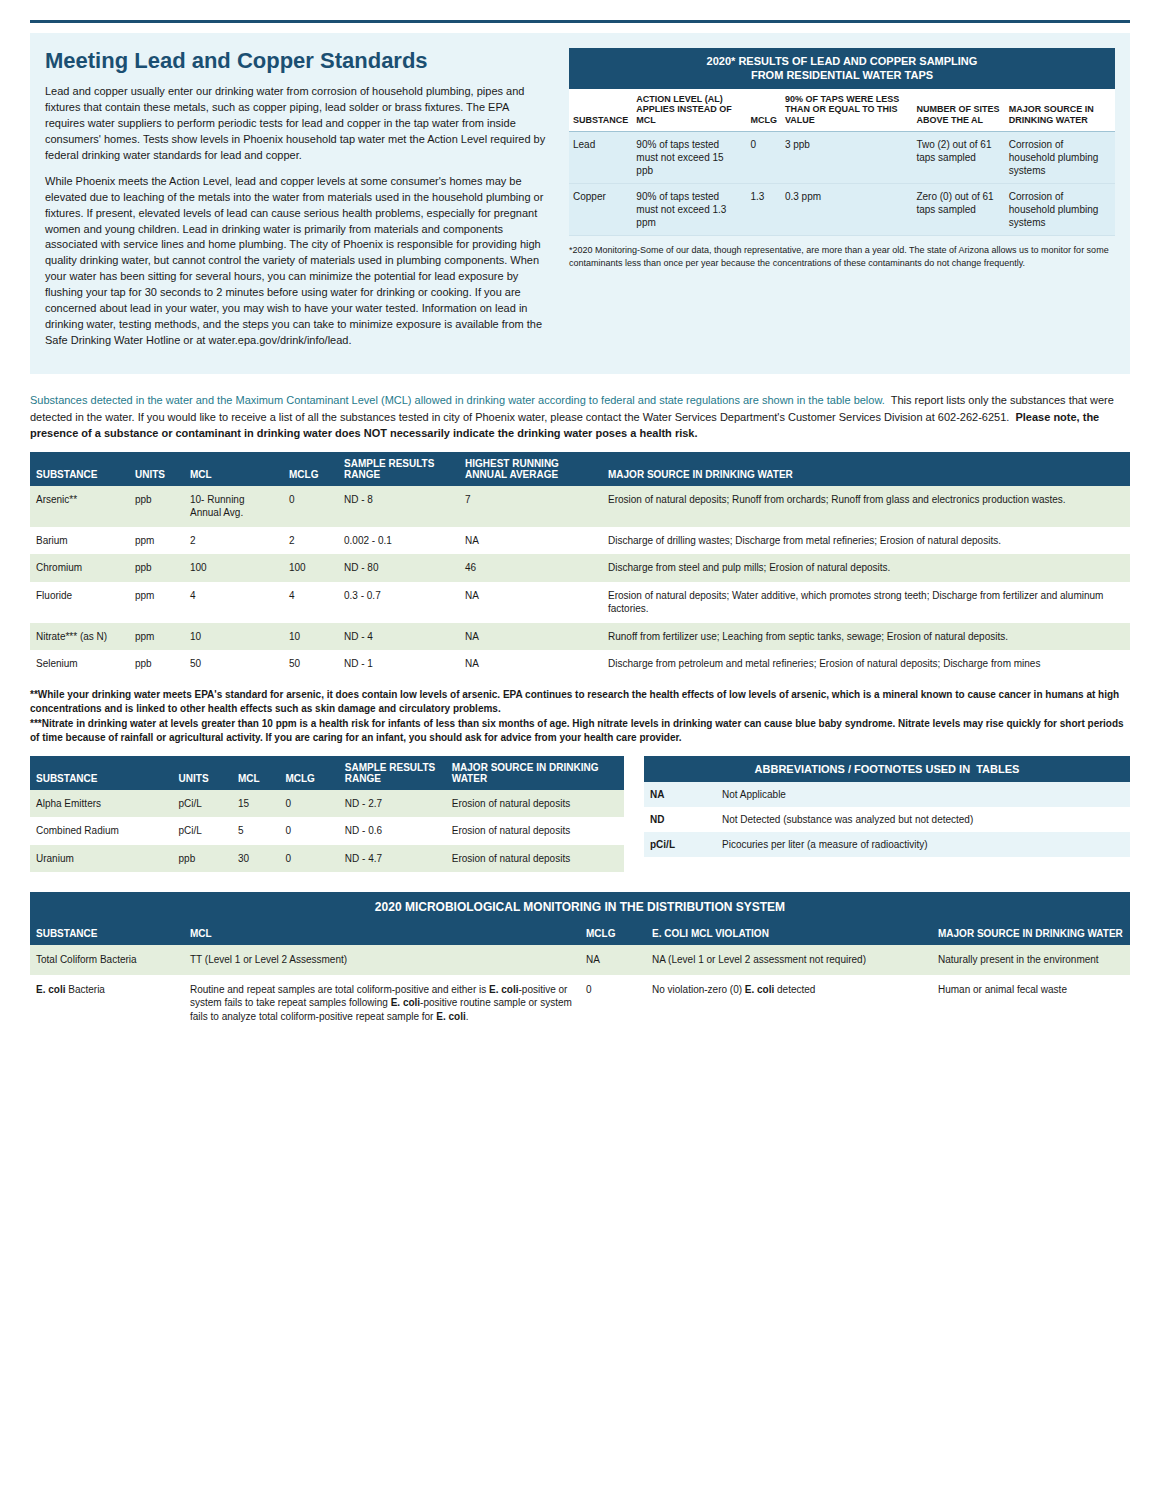Meeting Lead and Copper Standards
Lead and copper usually enter our drinking water from corrosion of household plumbing, pipes and fixtures that contain these metals, such as copper piping, lead solder or brass fixtures. The EPA requires water suppliers to perform periodic tests for lead and copper in the tap water from inside consumers' homes. Tests show levels in Phoenix household tap water met the Action Level required by federal drinking water standards for lead and copper.
While Phoenix meets the Action Level, lead and copper levels at some consumer's homes may be elevated due to leaching of the metals into the water from materials used in the household plumbing or fixtures. If present, elevated levels of lead can cause serious health problems, especially for pregnant women and young children. Lead in drinking water is primarily from materials and components associated with service lines and home plumbing. The city of Phoenix is responsible for providing high quality drinking water, but cannot control the variety of materials used in plumbing components. When your water has been sitting for several hours, you can minimize the potential for lead exposure by flushing your tap for 30 seconds to 2 minutes before using water for drinking or cooking. If you are concerned about lead in your water, you may wish to have your water tested. Information on lead in drinking water, testing methods, and the steps you can take to minimize exposure is available from the Safe Drinking Water Hotline or at water.epa.gov/drink/info/lead.
2020* RESULTS OF LEAD AND COPPER SAMPLING
FROM RESIDENTIAL WATER TAPS
| SUBSTANCE | ACTION LEVEL (AL) APPLIES INSTEAD OF MCL | MCLG | 90% OF TAPS WERE LESS THAN OR EQUAL TO THIS VALUE | NUMBER OF SITES ABOVE THE AL | MAJOR SOURCE IN DRINKING WATER |
| --- | --- | --- | --- | --- | --- |
| Lead | 90% of taps tested must not exceed 15 ppb | 0 | 3 ppb | Two (2) out of 61 taps sampled | Corrosion of household plumbing systems |
| Copper | 90% of taps tested must not exceed 1.3 ppm | 1.3 | 0.3 ppm | Zero (0) out of 61 taps sampled | Corrosion of household plumbing systems |
*2020 Monitoring-Some of our data, though representative, are more than a year old. The state of Arizona allows us to monitor for some contaminants less than once per year because the concentrations of these contaminants do not change frequently.
Substances detected in the water and the Maximum Contaminant Level (MCL) allowed in drinking water according to federal and state regulations are shown in the table below. This report lists only the substances that were detected in the water. If you would like to receive a list of all the substances tested in city of Phoenix water, please contact the Water Services Department's Customer Services Division at 602-262-6251. Please note, the presence of a substance or contaminant in drinking water does NOT necessarily indicate the drinking water poses a health risk.
| SUBSTANCE | UNITS | MCL | MCLG | SAMPLE RESULTS RANGE | HIGHEST RUNNING ANNUAL AVERAGE | MAJOR SOURCE IN DRINKING WATER |
| --- | --- | --- | --- | --- | --- | --- |
| Arsenic** | ppb | 10- Running Annual Avg. | 0 | ND - 8 | 7 | Erosion of natural deposits; Runoff from orchards; Runoff from glass and electronics production wastes. |
| Barium | ppm | 2 | 2 | 0.002 - 0.1 | NA | Discharge of drilling wastes; Discharge from metal refineries; Erosion of natural deposits. |
| Chromium | ppb | 100 | 100 | ND - 80 | 46 | Discharge from steel and pulp mills; Erosion of natural deposits. |
| Fluoride | ppm | 4 | 4 | 0.3 - 0.7 | NA | Erosion of natural deposits; Water additive, which promotes strong teeth; Discharge from fertilizer and aluminum factories. |
| Nitrate*** (as N) | ppm | 10 | 10 | ND - 4 | NA | Runoff from fertilizer use; Leaching from septic tanks, sewage; Erosion of natural deposits. |
| Selenium | ppb | 50 | 50 | ND - 1 | NA | Discharge from petroleum and metal refineries; Erosion of natural deposits; Discharge from mines |
**While your drinking water meets EPA's standard for arsenic, it does contain low levels of arsenic. EPA continues to research the health effects of low levels of arsenic, which is a mineral known to cause cancer in humans at high concentrations and is linked to other health effects such as skin damage and circulatory problems.
***Nitrate in drinking water at levels greater than 10 ppm is a health risk for infants of less than six months of age. High nitrate levels in drinking water can cause blue baby syndrome. Nitrate levels may rise quickly for short periods of time because of rainfall or agricultural activity. If you are caring for an infant, you should ask for advice from your health care provider.
| SUBSTANCE | UNITS | MCL | MCLG | SAMPLE RESULTS RANGE | MAJOR SOURCE IN DRINKING WATER |
| --- | --- | --- | --- | --- | --- |
| Alpha Emitters | pCi/L | 15 | 0 | ND - 2.7 | Erosion of natural deposits |
| Combined Radium | pCi/L | 5 | 0 | ND - 0.6 | Erosion of natural deposits |
| Uranium | ppb | 30 | 0 | ND - 4.7 | Erosion of natural deposits |
ABBREVIATIONS / FOOTNOTES USED IN TABLES
| NA | Not Applicable |
| ND | Not Detected (substance was analyzed but not detected) |
| pCi/L | Picocuries per liter (a measure of radioactivity) |
2020 MICROBIOLOGICAL MONITORING IN THE DISTRIBUTION SYSTEM
| SUBSTANCE | MCL | MCLG | E. COLI MCL VIOLATION | MAJOR SOURCE IN DRINKING WATER |
| --- | --- | --- | --- | --- |
| Total Coliform Bacteria | TT (Level 1 or Level 2 Assessment) | NA | NA (Level 1 or Level 2 assessment not required) | Naturally present in the environment |
| E. coli Bacteria | Routine and repeat samples are total coliform-positive and either is E. coli -positive or system fails to take repeat samples following E. coli -positive routine sample or system fails to analyze total coliform-positive repeat sample for E. coli . | 0 | No violation-zero (0) E. coli detected | Human or animal fecal waste |